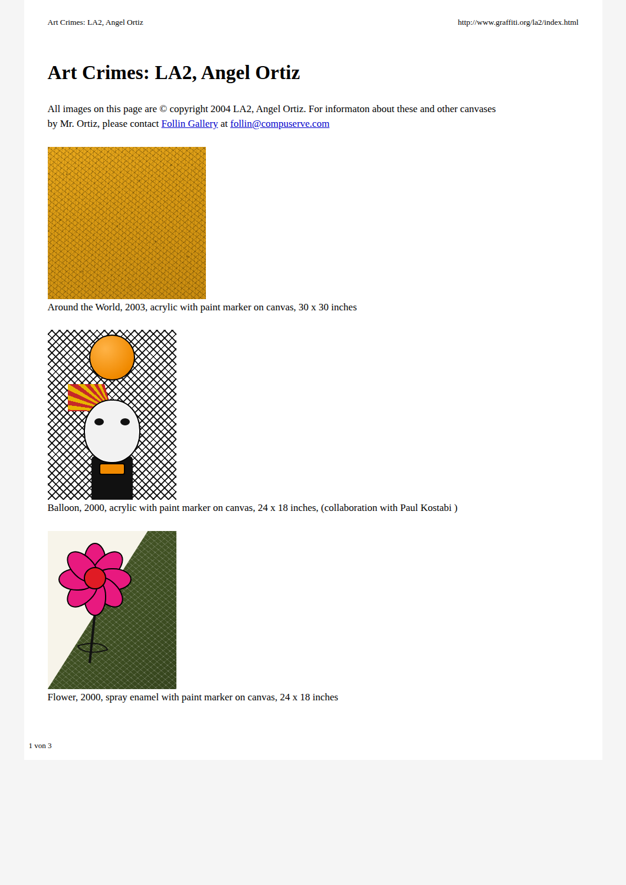Art Crimes: LA2, Angel Ortiz http://www.graffiti.org/la2/index.html
Art Crimes: LA2, Angel Ortiz
All images on this page are © copyright 2004 LA2, Angel Ortiz. For informaton about these and other canvases by Mr. Ortiz, please contact Follin Gallery at follin@compuserve.com
Around the World, 2003, acrylic with paint marker on canvas, 30 x 30 inches
Balloon, 2000, acrylic with paint marker on canvas, 24 x 18 inches, (collaboration with Paul Kostabi )
Flower, 2000, spray enamel with paint marker on canvas, 24 x 18 inches
1 von 3